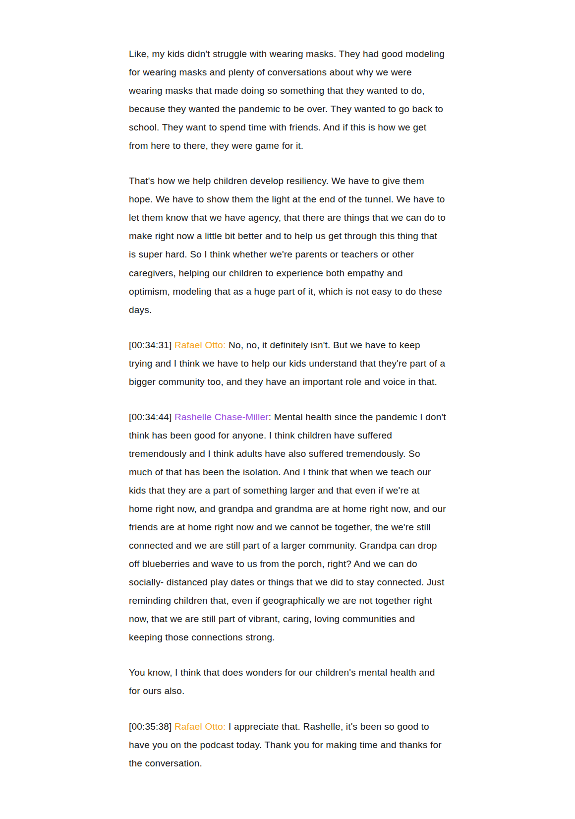Like, my kids didn't struggle with wearing masks. They had good modeling for wearing masks and plenty of conversations about why we were wearing masks that made doing so something that they wanted to do, because they wanted the pandemic to be over. They wanted to go back to school. They want to spend time with friends. And if this is how we get from here to there, they were game for it.
That's how we help children develop resiliency. We have to give them hope. We have to show them the light at the end of the tunnel. We have to let them know that we have agency, that there are things that we can do to make right now a little bit better and to help us get through this thing that is super hard. So I think whether we're parents or teachers or other caregivers, helping our children to experience both empathy and optimism, modeling that as a huge part of it, which is not easy to do these days.
[00:34:31] Rafael Otto: No, no, it definitely isn't. But we have to keep trying and I think we have to help our kids understand that they're part of a bigger community too, and they have an important role and voice in that.
[00:34:44] Rashelle Chase-Miller: Mental health since the pandemic I don't think has been good for anyone. I think children have suffered tremendously and I think adults have also suffered tremendously. So much of that has been the isolation. And I think that when we teach our kids that they are a part of something larger and that even if we're at home right now, and grandpa and grandma are at home right now, and our friends are at home right now and we cannot be together, the we're still connected and we are still part of a larger community. Grandpa can drop off blueberries and wave to us from the porch, right? And we can do socially- distanced play dates or things that we did to stay connected. Just reminding children that, even if geographically we are not together right now, that we are still part of vibrant, caring, loving communities and keeping those connections strong.
You know, I think that does wonders for our children's mental health and for ours also.
[00:35:38] Rafael Otto: I appreciate that. Rashelle, it's been so good to have you on the podcast today. Thank you for making time and thanks for the conversation.